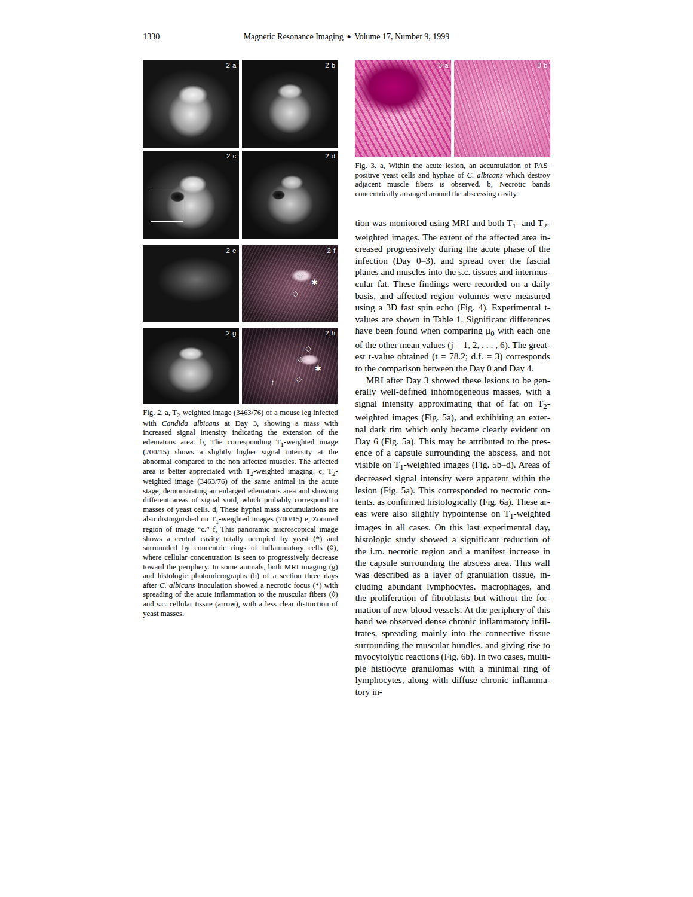1330
Magnetic Resonance Imaging ● Volume 17, Number 9, 1999
2 a
2 b
2 c
2 d
2 e
2 f
2 g
2 h
Fig. 2. a, T2-weighted image (3463/76) of a mouse leg infected with Candida albicans at Day 3, showing a mass with increased signal intensity indicating the extension of the edematous area. b, The corresponding T1-weighted image (700/15) shows a slightly higher signal intensity at the abnormal compared to the non-affected muscles. The affected area is better appreciated with T2-weighted imaging. c, T2-weighted image (3463/76) of the same animal in the acute stage, demonstrating an enlarged edematous area and showing different areas of signal void, which probably correspond to masses of yeast cells. d, These hyphal mass accumulations are also distinguished on T1-weighted images (700/15) e, Zoomed region of image “c.” f, This panoramic microscopical image shows a central cavity totally occupied by yeast (*) and surrounded by concentric rings of inflammatory cells (◊), where cellular concentration is seen to progressively decrease toward the periphery. In some animals, both MRI imaging (g) and histologic photomicrographs (h) of a section three days after C. albicans inoculation showed a necrotic focus (*) with spreading of the acute inflammation to the muscular fibers (◊) and s.c. cellular tissue (arrow), with a less clear distinction of yeast masses.
3 a
3 b
Fig. 3. a, Within the acute lesion, an accumulation of PAS-positive yeast cells and hyphae of C. albicans which destroy adjacent muscle fibers is observed. b, Necrotic bands concentrically arranged around the abscessing cavity.
tion was monitored using MRI and both T1- and T2-weighted images. The extent of the affected area increased progressively during the acute phase of the infection (Day 0–3), and spread over the fascial planes and muscles into the s.c. tissues and intermuscular fat. These findings were recorded on a daily basis, and affected region volumes were measured using a 3D fast spin echo (Fig. 4). Experimental t-values are shown in Table 1. Significant differences have been found when comparing μ0 with each one of the other mean values (j = 1, 2, . . . , 6). The greatest t-value obtained (t = 78.2; d.f. = 3) corresponds to the comparison between the Day 0 and Day 4.
MRI after Day 3 showed these lesions to be generally well-defined inhomogeneous masses, with a signal intensity approximating that of fat on T2-weighted images (Fig. 5a), and exhibiting an external dark rim which only became clearly evident on Day 6 (Fig. 5a). This may be attributed to the presence of a capsule surrounding the abscess, and not visible on T1-weighted images (Fig. 5b–d). Areas of decreased signal intensity were apparent within the lesion (Fig. 5a). This corresponded to necrotic contents, as confirmed histologically (Fig. 6a). These areas were also slightly hypointense on T1-weighted images in all cases. On this last experimental day, histologic study showed a significant reduction of the i.m. necrotic region and a manifest increase in the capsule surrounding the abscess area. This wall was described as a layer of granulation tissue, including abundant lymphocytes, macrophages, and the proliferation of fibroblasts but without the formation of new blood vessels. At the periphery of this band we observed dense chronic inflammatory infiltrates, spreading mainly into the connective tissue surrounding the muscular bundles, and giving rise to myocytolytic reactions (Fig. 6b). In two cases, multiple histiocyte granulomas with a minimal ring of lymphocytes, along with diffuse chronic inflammatory in-